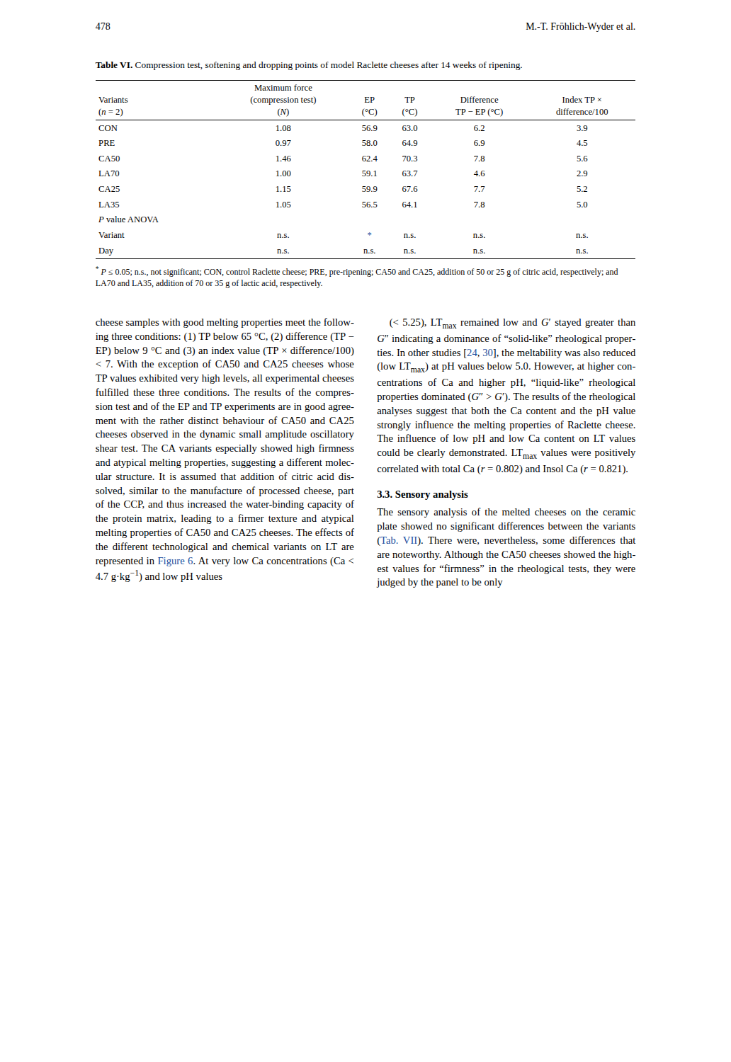478 M.-T. Fröhlich-Wyder et al.
Table VI. Compression test, softening and dropping points of model Raclette cheeses after 14 weeks of ripening.
| Variants ( n = 2) | Maximum force (compression test) ( N ) | EP (°C) | TP (°C) | Difference TP − EP (°C) | Index TP × difference/100 |
| --- | --- | --- | --- | --- | --- |
| CON | 1.08 | 56.9 | 63.0 | 6.2 | 3.9 |
| PRE | 0.97 | 58.0 | 64.9 | 6.9 | 4.5 |
| CA50 | 1.46 | 62.4 | 70.3 | 7.8 | 5.6 |
| LA70 | 1.00 | 59.1 | 63.7 | 4.6 | 2.9 |
| CA25 | 1.15 | 59.9 | 67.6 | 7.7 | 5.2 |
| LA35 | 1.05 | 56.5 | 64.1 | 7.8 | 5.0 |
| P value ANOVA | | | | | |
| Variant | n.s. | * | n.s. | n.s. | n.s. |
| Day | n.s. | n.s. | n.s. | n.s. | n.s. |
* P ≤ 0.05; n.s., not significant; CON, control Raclette cheese; PRE, pre-ripening; CA50 and CA25, addition of 50 or 25 g of citric acid, respectively; and LA70 and LA35, addition of 70 or 35 g of lactic acid, respectively.
cheese samples with good melting properties meet the following three conditions: (1) TP below 65 °C, (2) difference (TP − EP) below 9 °C and (3) an index value (TP × difference/100) < 7. With the exception of CA50 and CA25 cheeses whose TP values exhibited very high levels, all experimental cheeses fulfilled these three conditions. The results of the compression test and of the EP and TP experiments are in good agreement with the rather distinct behaviour of CA50 and CA25 cheeses observed in the dynamic small amplitude oscillatory shear test. The CA variants especially showed high firmness and atypical melting properties, suggesting a different molecular structure. It is assumed that addition of citric acid dissolved, similar to the manufacture of processed cheese, part of the CCP, and thus increased the water-binding capacity of the protein matrix, leading to a firmer texture and atypical melting properties of CA50 and CA25 cheeses. The effects of the different technological and chemical variants on LT are represented in Figure 6. At very low Ca concentrations (Ca < 4.7 g·kg−1) and low pH values
(< 5.25), LTmax remained low and G′ stayed greater than G″ indicating a dominance of “solid-like” rheological properties. In other studies [24, 30], the meltability was also reduced (low LTmax) at pH values below 5.0. However, at higher concentrations of Ca and higher pH, “liquid-like” rheological properties dominated (G″ > G′). The results of the rheological analyses suggest that both the Ca content and the pH value strongly influence the melting properties of Raclette cheese. The influence of low pH and low Ca content on LT values could be clearly demonstrated. LTmax values were positively correlated with total Ca (r = 0.802) and Insol Ca (r = 0.821).
3.3. Sensory analysis
The sensory analysis of the melted cheeses on the ceramic plate showed no significant differences between the variants (Tab. VII). There were, nevertheless, some differences that are noteworthy. Although the CA50 cheeses showed the highest values for “firmness” in the rheological tests, they were judged by the panel to be only